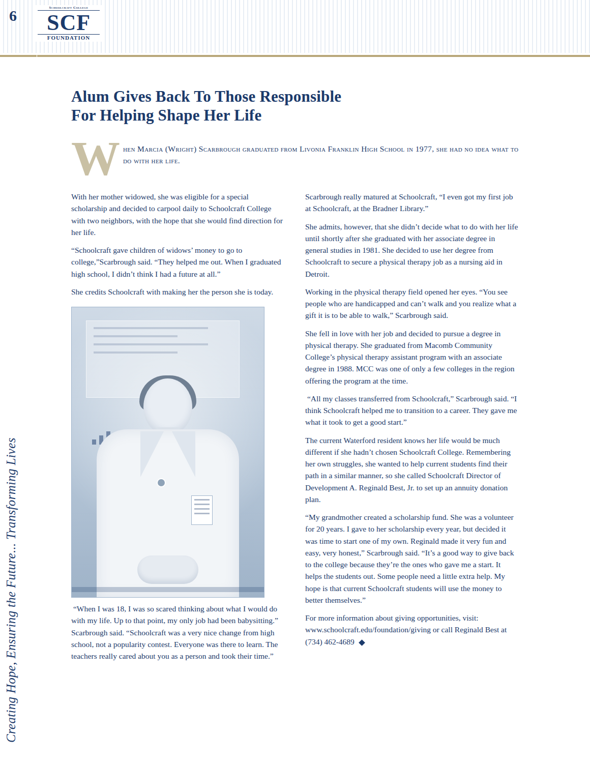6
Schoolcraft College
SCF
FOUNDATION
Creating Hope, Ensuring the Future... Transforming Lives
Alum Gives Back To Those Responsible
For Helping Shape Her Life
W
hen Marcia (Wright) Scarbrough graduated from Livonia Franklin High School in 1977, she had no idea what to do with her life.
With her mother widowed, she was eligible for a special scholarship and decided to carpool daily to Schoolcraft College with two neighbors, with the hope that she would find direction for her life.
“Schoolcraft gave children of widows’ money to go to college,”Scarbrough said. “They helped me out. When I graduated high school, I didn’t think I had a future at all.”
She credits Schoolcraft with making her the person she is today.
“When I was 18, I was so scared thinking about what I would do with my life. Up to that point, my only job had been babysitting.” Scarbrough said. “Schoolcraft was a very nice change from high school, not a popularity contest. Everyone was there to learn. The teachers really cared about you as a person and took their time.”
Scarbrough really matured at Schoolcraft, “I even got my first job at Schoolcraft, at the Bradner Library.”
She admits, however, that she didn’t decide what to do with her life until shortly after she graduated with her associate degree in general studies in 1981. She decided to use her degree from Schoolcraft to secure a physical therapy job as a nursing aid in Detroit.
Working in the physical therapy field opened her eyes. “You see people who are handicapped and can’t walk and you realize what a gift it is to be able to walk,” Scarbrough said.
She fell in love with her job and decided to pursue a degree in physical therapy. She graduated from Macomb Community College’s physical therapy assistant program with an associate degree in 1988. MCC was one of only a few colleges in the region offering the program at the time.
“All my classes transferred from Schoolcraft,” Scarbrough said. “I think Schoolcraft helped me to transition to a career. They gave me what it took to get a good start.”
The current Waterford resident knows her life would be much different if she hadn’t chosen Schoolcraft College. Remembering her own struggles, she wanted to help current students find their path in a similar manner, so she called Schoolcraft Director of Development A. Reginald Best, Jr. to set up an annuity donation plan.
“My grandmother created a scholarship fund. She was a volunteer for 20 years. I gave to her scholarship every year, but decided it was time to start one of my own. Reginald made it very fun and easy, very honest,” Scarbrough said. “It’s a good way to give back to the college because they’re the ones who gave me a start. It helps the students out. Some people need a little extra help. My hope is that current Schoolcraft students will use the money to better themselves.”
For more information about giving opportunities, visit: www.schoolcraft.edu/foundation/giving or call Reginald Best at (734) 462-4689